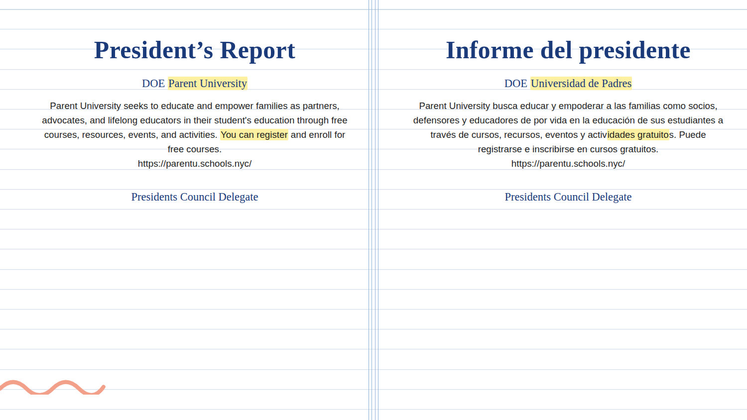President’s Report
DOE Parent University
Parent University seeks to educate and empower families as partners, advocates, and lifelong educators in their student's education through free courses, resources, events, and activities. You can register and enroll for free courses.
https://parentu.schools.nyc/
Presidents Council Delegate
Informe del presidente
DOE Universidad de Padres
Parent University busca educar y empoderar a las familias como socios, defensores y educadores de por vida en la educación de sus estudiantes a través de cursos, recursos, eventos y actividades gratuitos. Puede registrarse e inscribirse en cursos gratuitos.
https://parentu.schools.nyc/
Presidents Council Delegate